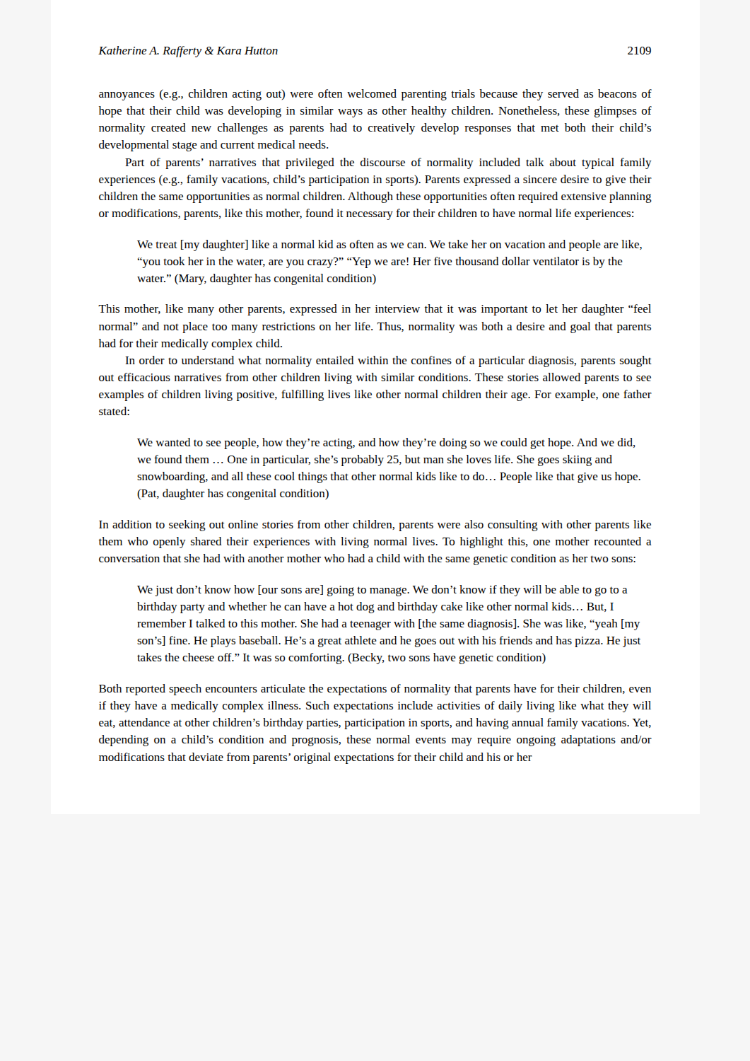Katherine A. Rafferty & Kara Hutton 2109
annoyances (e.g., children acting out) were often welcomed parenting trials because they served as beacons of hope that their child was developing in similar ways as other healthy children. Nonetheless, these glimpses of normality created new challenges as parents had to creatively develop responses that met both their child’s developmental stage and current medical needs.
Part of parents’ narratives that privileged the discourse of normality included talk about typical family experiences (e.g., family vacations, child’s participation in sports). Parents expressed a sincere desire to give their children the same opportunities as normal children. Although these opportunities often required extensive planning or modifications, parents, like this mother, found it necessary for their children to have normal life experiences:
We treat [my daughter] like a normal kid as often as we can. We take her on vacation and people are like, “you took her in the water, are you crazy?” “Yep we are! Her five thousand dollar ventilator is by the water.” (Mary, daughter has congenital condition)
This mother, like many other parents, expressed in her interview that it was important to let her daughter “feel normal” and not place too many restrictions on her life. Thus, normality was both a desire and goal that parents had for their medically complex child.
In order to understand what normality entailed within the confines of a particular diagnosis, parents sought out efficacious narratives from other children living with similar conditions. These stories allowed parents to see examples of children living positive, fulfilling lives like other normal children their age. For example, one father stated:
We wanted to see people, how they’re acting, and how they’re doing so we could get hope. And we did, we found them … One in particular, she’s probably 25, but man she loves life. She goes skiing and snowboarding, and all these cool things that other normal kids like to do… People like that give us hope. (Pat, daughter has congenital condition)
In addition to seeking out online stories from other children, parents were also consulting with other parents like them who openly shared their experiences with living normal lives. To highlight this, one mother recounted a conversation that she had with another mother who had a child with the same genetic condition as her two sons:
We just don’t know how [our sons are] going to manage. We don’t know if they will be able to go to a birthday party and whether he can have a hot dog and birthday cake like other normal kids… But, I remember I talked to this mother. She had a teenager with [the same diagnosis]. She was like, “yeah [my son’s] fine. He plays baseball. He’s a great athlete and he goes out with his friends and has pizza. He just takes the cheese off.” It was so comforting. (Becky, two sons have genetic condition)
Both reported speech encounters articulate the expectations of normality that parents have for their children, even if they have a medically complex illness. Such expectations include activities of daily living like what they will eat, attendance at other children’s birthday parties, participation in sports, and having annual family vacations. Yet, depending on a child’s condition and prognosis, these normal events may require ongoing adaptations and/or modifications that deviate from parents’ original expectations for their child and his or her